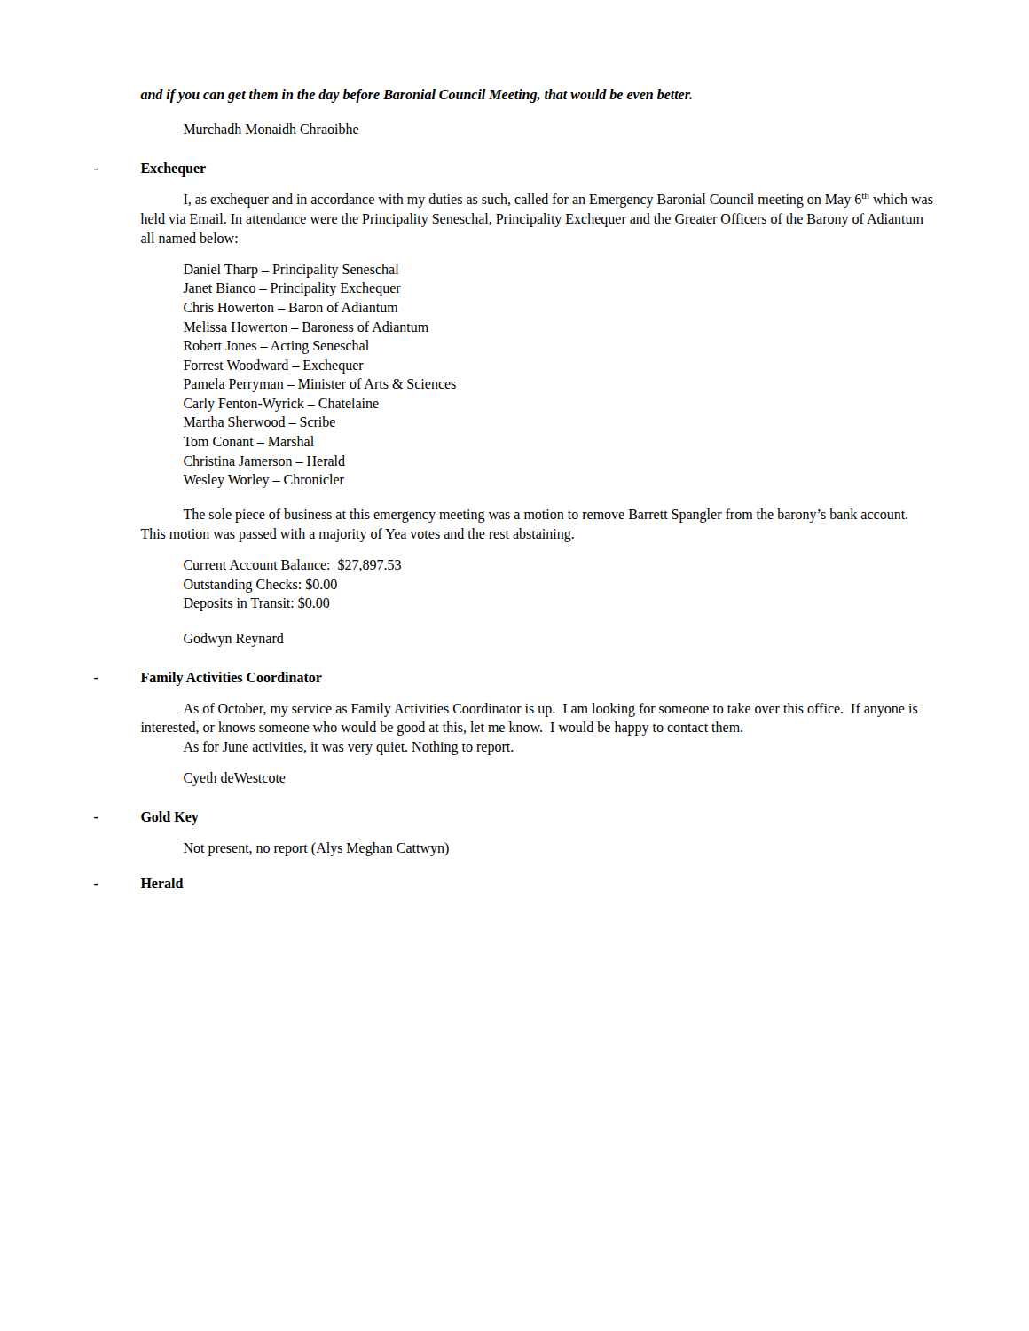and if you can get them in the day before Baronial Council Meeting, that would be even better.
Murchadh Monaidh Chraoibhe
-Exchequer
I, as exchequer and in accordance with my duties as such, called for an Emergency Baronial Council meeting on May 6th which was held via Email. In attendance were the Principality Seneschal, Principality Exchequer and the Greater Officers of the Barony of Adiantum all named below:
Daniel Tharp – Principality Seneschal
Janet Bianco – Principality Exchequer
Chris Howerton – Baron of Adiantum
Melissa Howerton – Baroness of Adiantum
Robert Jones – Acting Seneschal
Forrest Woodward – Exchequer
Pamela Perryman – Minister of Arts & Sciences
Carly Fenton-Wyrick – Chatelaine
Martha Sherwood – Scribe
Tom Conant – Marshal
Christina Jamerson – Herald
Wesley Worley – Chronicler
The sole piece of business at this emergency meeting was a motion to remove Barrett Spangler from the barony’s bank account. This motion was passed with a majority of Yea votes and the rest abstaining.
Current Account Balance: $27,897.53
Outstanding Checks: $0.00
Deposits in Transit: $0.00
Godwyn Reynard
-Family Activities Coordinator
As of October, my service as Family Activities Coordinator is up. I am looking for someone to take over this office. If anyone is interested, or knows someone who would be good at this, let me know. I would be happy to contact them.
As for June activities, it was very quiet. Nothing to report.
Cyeth deWestcote
-Gold Key
Not present, no report (Alys Meghan Cattwyn)
-Herald